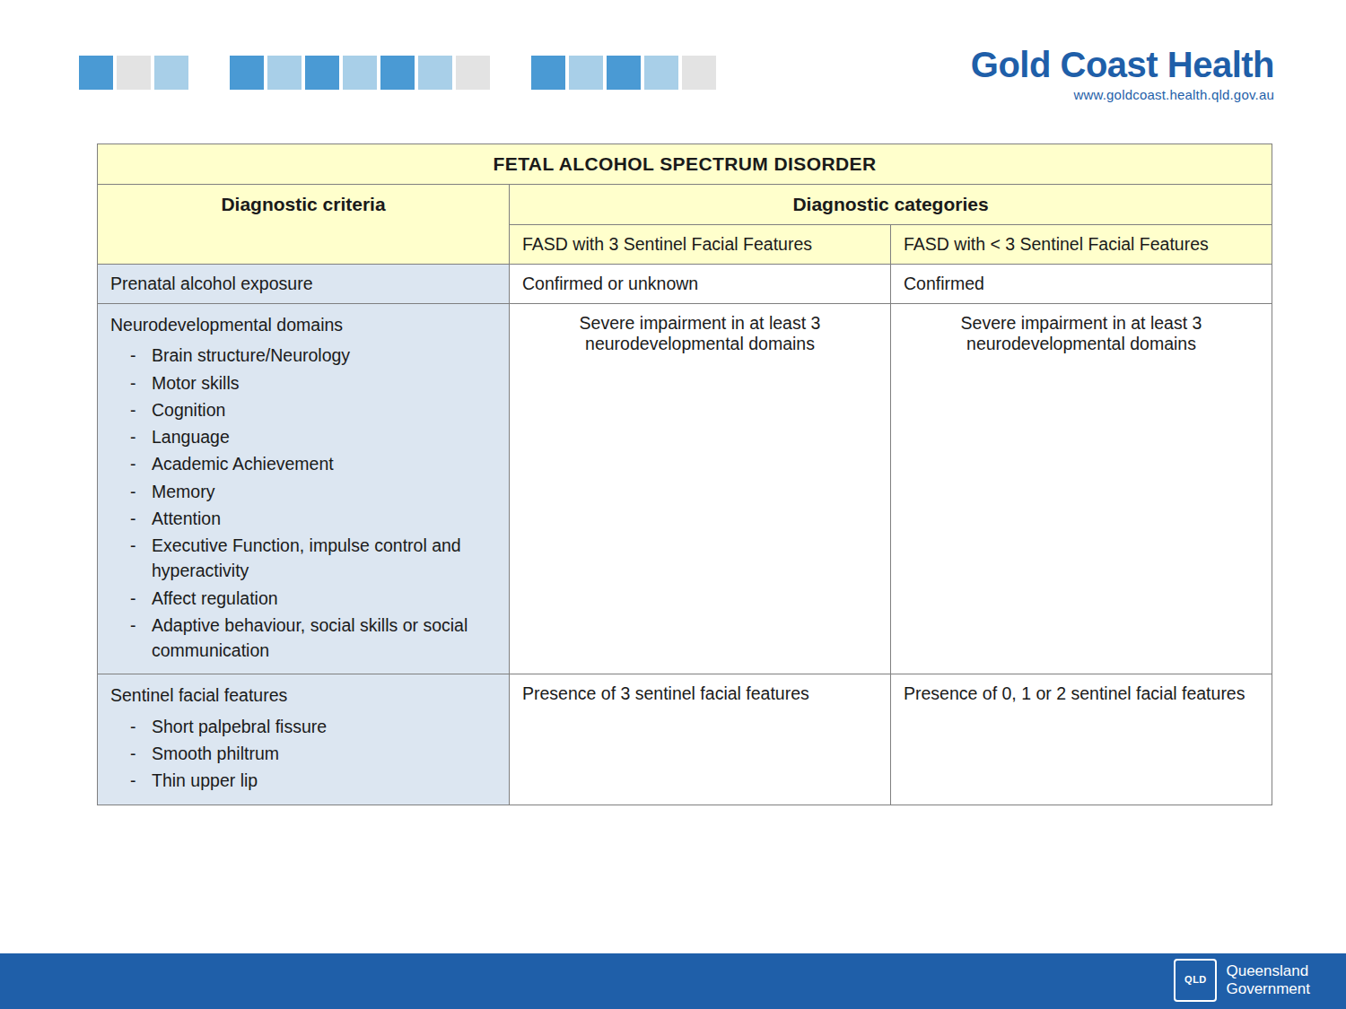Gold Coast Health
www.goldcoast.health.qld.gov.au
| FETAL ALCOHOL SPECTRUM DISORDER |
| --- |
| Diagnostic criteria | Diagnostic categories |
| FASD with 3 Sentinel Facial Features | FASD with < 3 Sentinel Facial Features |
| Prenatal alcohol exposure | Confirmed or unknown | Confirmed |
| Neurodevelopmental domains Brain structure/Neurology Motor skills Cognition Language Academic Achievement Memory Attention Executive Function, impulse control and hyperactivity Affect regulation Adaptive behaviour, social skills or social communication | Severe impairment in at least 3 neurodevelopmental domains | Severe impairment in at least 3 neurodevelopmental domains |
| Sentinel facial features Short palpebral fissure Smooth philtrum Thin upper lip | Presence of 3 sentinel facial features | Presence of 0, 1 or 2 sentinel facial features |
QLD
Queensland Government